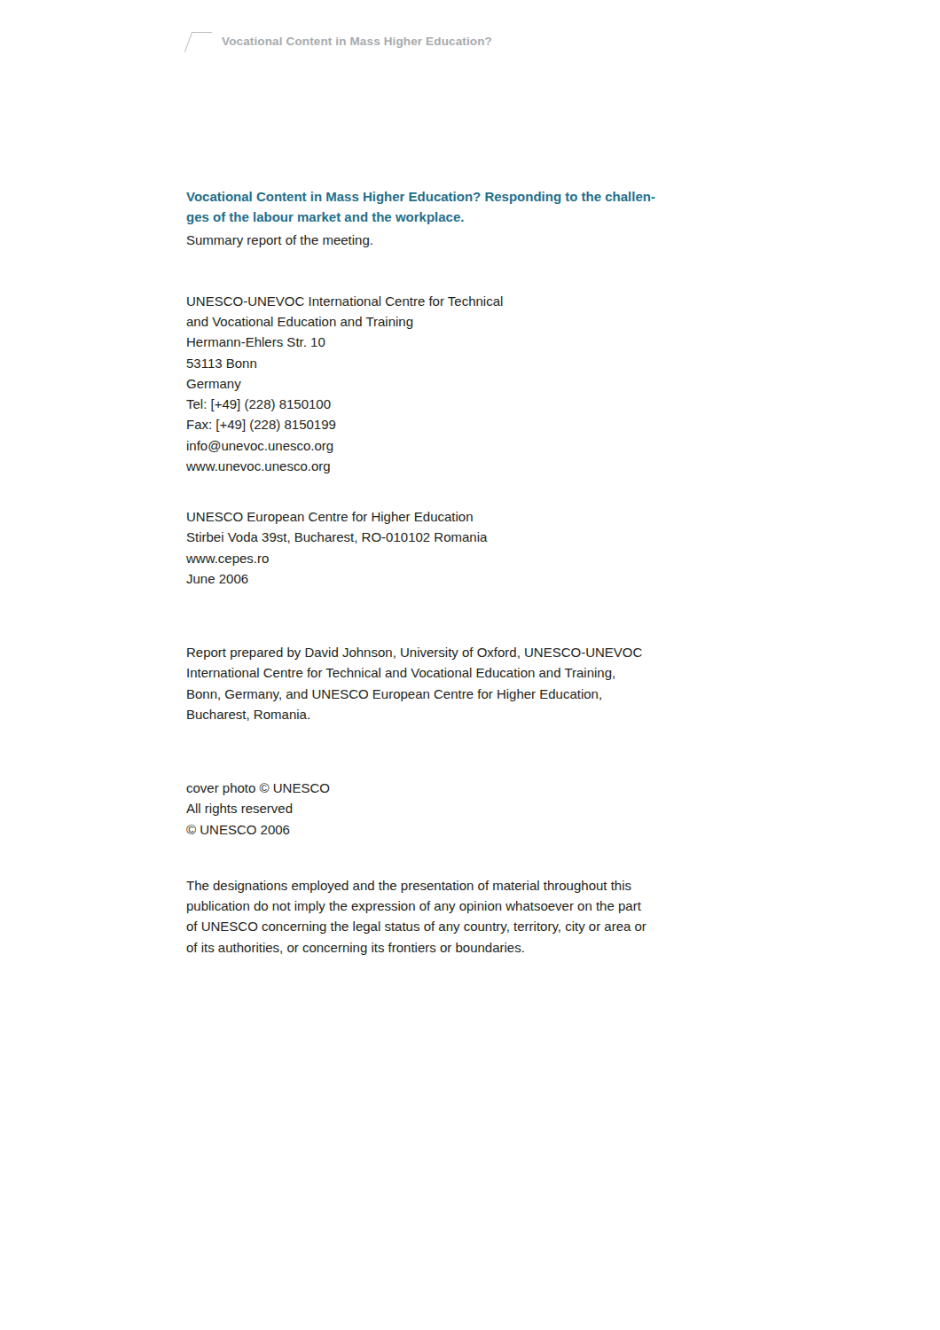Vocational Content in Mass Higher Education?
Vocational Content in Mass Higher Education? Responding to the challen-
ges of the labour market and the workplace.
Summary report of the meeting.
UNESCO-UNEVOC International Centre for Technical
and Vocational Education and Training
Hermann-Ehlers Str. 10
53113 Bonn
Germany
Tel: [+49] (228) 8150100
Fax: [+49] (228) 8150199
info@unevoc.unesco.org
www.unevoc.unesco.org
UNESCO European Centre for Higher Education
Stirbei Voda 39st, Bucharest, RO-010102 Romania
www.cepes.ro
June 2006
Report prepared by David Johnson, University of Oxford, UNESCO-UNEVOC
International Centre for Technical and Vocational Education and Training,
Bonn, Germany, and UNESCO European Centre for Higher Education,
Bucharest, Romania.
cover photo © UNESCO
All rights reserved
© UNESCO 2006
The designations employed and the presentation of material throughout this
publication do not imply the expression of any opinion whatsoever on the part
of UNESCO concerning the legal status of any country, territory, city or area or
of its authorities, or concerning its frontiers or boundaries.